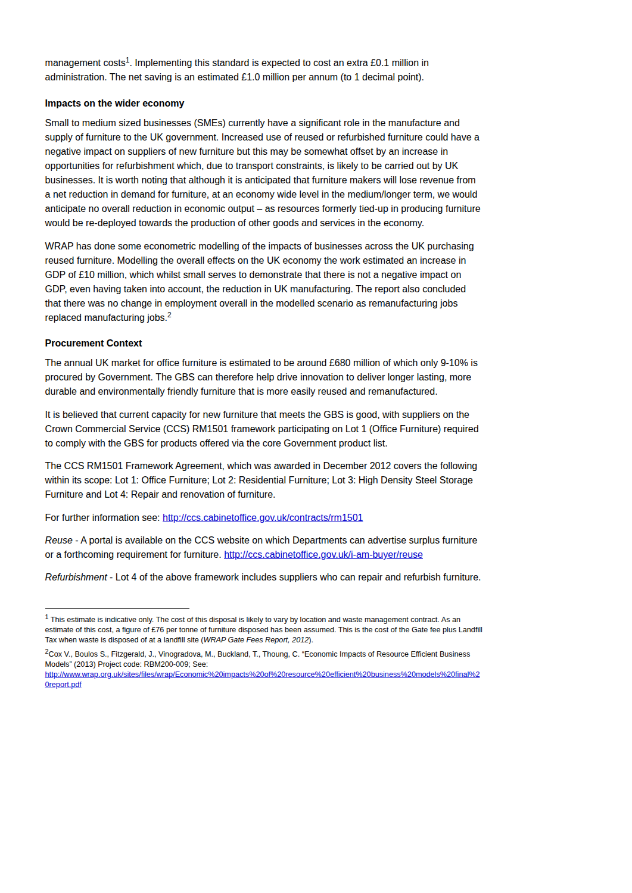management costs1. Implementing this standard is expected to cost an extra £0.1 million in administration. The net saving is an estimated £1.0 million per annum (to 1 decimal point).
Impacts on the wider economy
Small to medium sized businesses (SMEs) currently have a significant role in the manufacture and supply of furniture to the UK government. Increased use of reused or refurbished furniture could have a negative impact on suppliers of new furniture but this may be somewhat offset by an increase in opportunities for refurbishment which, due to transport constraints, is likely to be carried out by UK businesses. It is worth noting that although it is anticipated that furniture makers will lose revenue from a net reduction in demand for furniture, at an economy wide level in the medium/longer term, we would anticipate no overall reduction in economic output – as resources formerly tied-up in producing furniture would be re-deployed towards the production of other goods and services in the economy.
WRAP has done some econometric modelling of the impacts of businesses across the UK purchasing reused furniture. Modelling the overall effects on the UK economy the work estimated an increase in GDP of £10 million, which whilst small serves to demonstrate that there is not a negative impact on GDP, even having taken into account, the reduction in UK manufacturing. The report also concluded that there was no change in employment overall in the modelled scenario as remanufacturing jobs replaced manufacturing jobs.2
Procurement Context
The annual UK market for office furniture is estimated to be around £680 million of which only 9-10% is procured by Government. The GBS can therefore help drive innovation to deliver longer lasting, more durable and environmentally friendly furniture that is more easily reused and remanufactured.
It is believed that current capacity for new furniture that meets the GBS is good, with suppliers on the Crown Commercial Service (CCS) RM1501 framework participating on Lot 1 (Office Furniture) required to comply with the GBS for products offered via the core Government product list.
The CCS RM1501 Framework Agreement, which was awarded in December 2012 covers the following within its scope: Lot 1: Office Furniture; Lot 2: Residential Furniture; Lot 3: High Density Steel Storage Furniture and Lot 4: Repair and renovation of furniture.
For further information see: http://ccs.cabinetoffice.gov.uk/contracts/rm1501
Reuse - A portal is available on the CCS website on which Departments can advertise surplus furniture or a forthcoming requirement for furniture. http://ccs.cabinetoffice.gov.uk/i-am-buyer/reuse
Refurbishment - Lot 4 of the above framework includes suppliers who can repair and refurbish furniture.
1 This estimate is indicative only. The cost of this disposal is likely to vary by location and waste management contract. As an estimate of this cost, a figure of £76 per tonne of furniture disposed has been assumed. This is the cost of the Gate fee plus Landfill Tax when waste is disposed of at a landfill site (WRAP Gate Fees Report, 2012).
2Cox V., Boulos S., Fitzgerald, J., Vinogradova, M., Buckland, T., Thoung, C. “Economic Impacts of Resource Efficient Business Models” (2013) Project code: RBM200-009; See:
http://www.wrap.org.uk/sites/files/wrap/Economic%20impacts%20of%20resource%20efficient%20business%20models%20final%20report.pdf